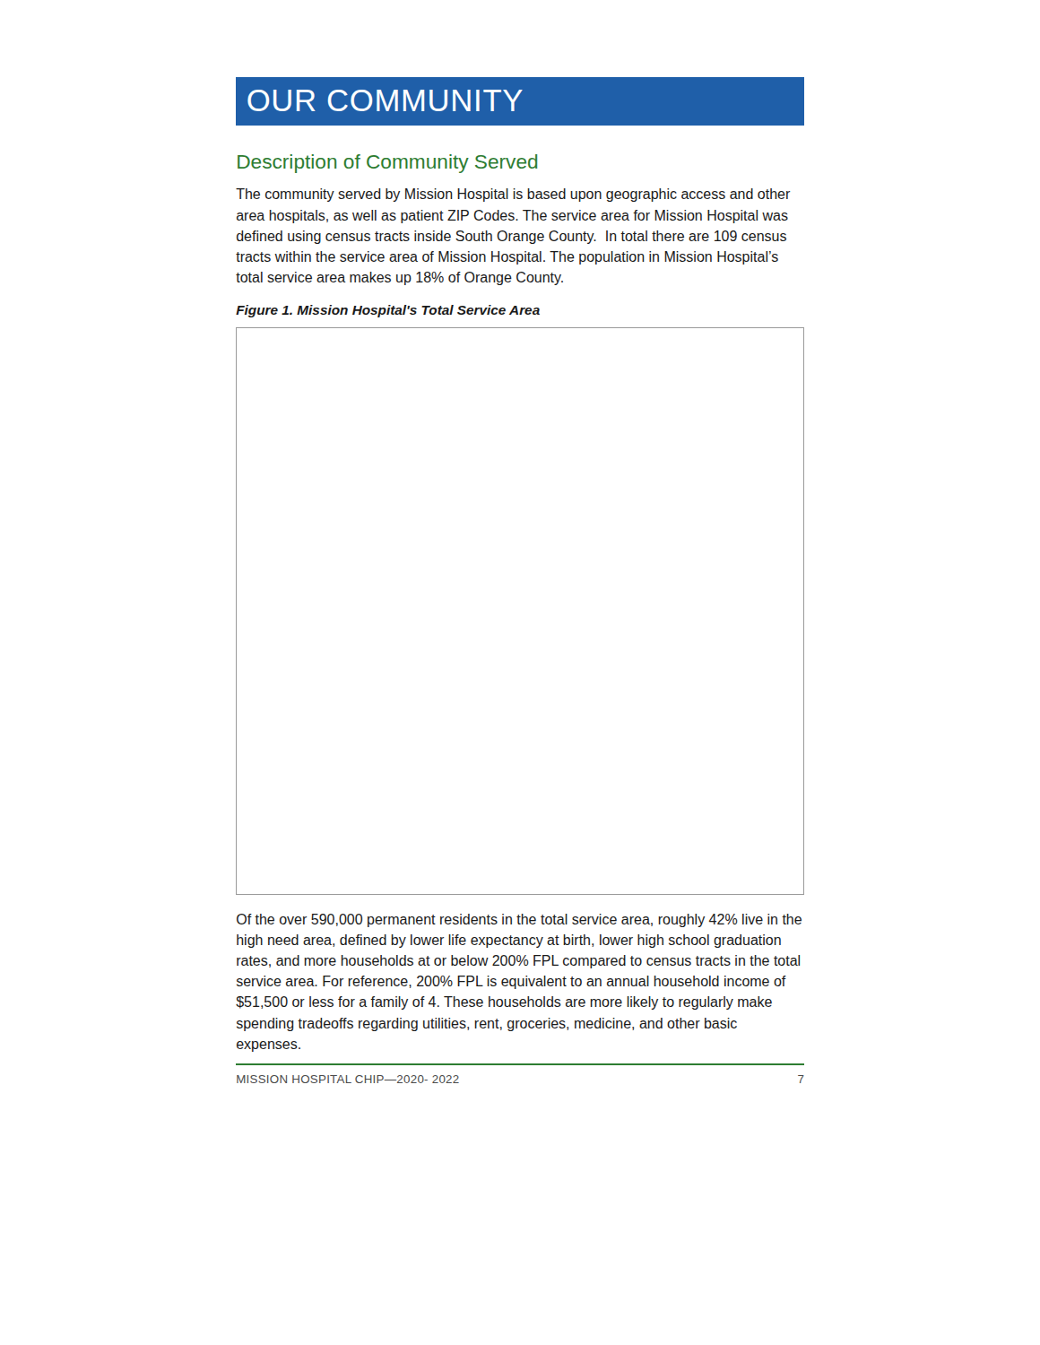OUR COMMUNITY
Description of Community Served
The community served by Mission Hospital is based upon geographic access and other area hospitals, as well as patient ZIP Codes. The service area for Mission Hospital was defined using census tracts inside South Orange County. In total there are 109 census tracts within the service area of Mission Hospital. The population in Mission Hospital’s total service area makes up 18% of Orange County.
Figure 1. Mission Hospital's Total Service Area
Of the over 590,000 permanent residents in the total service area, roughly 42% live in the high need area, defined by lower life expectancy at birth, lower high school graduation rates, and more households at or below 200% FPL compared to census tracts in the total service area. For reference, 200% FPL is equivalent to an annual household income of $51,500 or less for a family of 4. These households are more likely to regularly make spending tradeoffs regarding utilities, rent, groceries, medicine, and other basic expenses.
MISSION HOSPITAL CHIP—2020- 2022
7